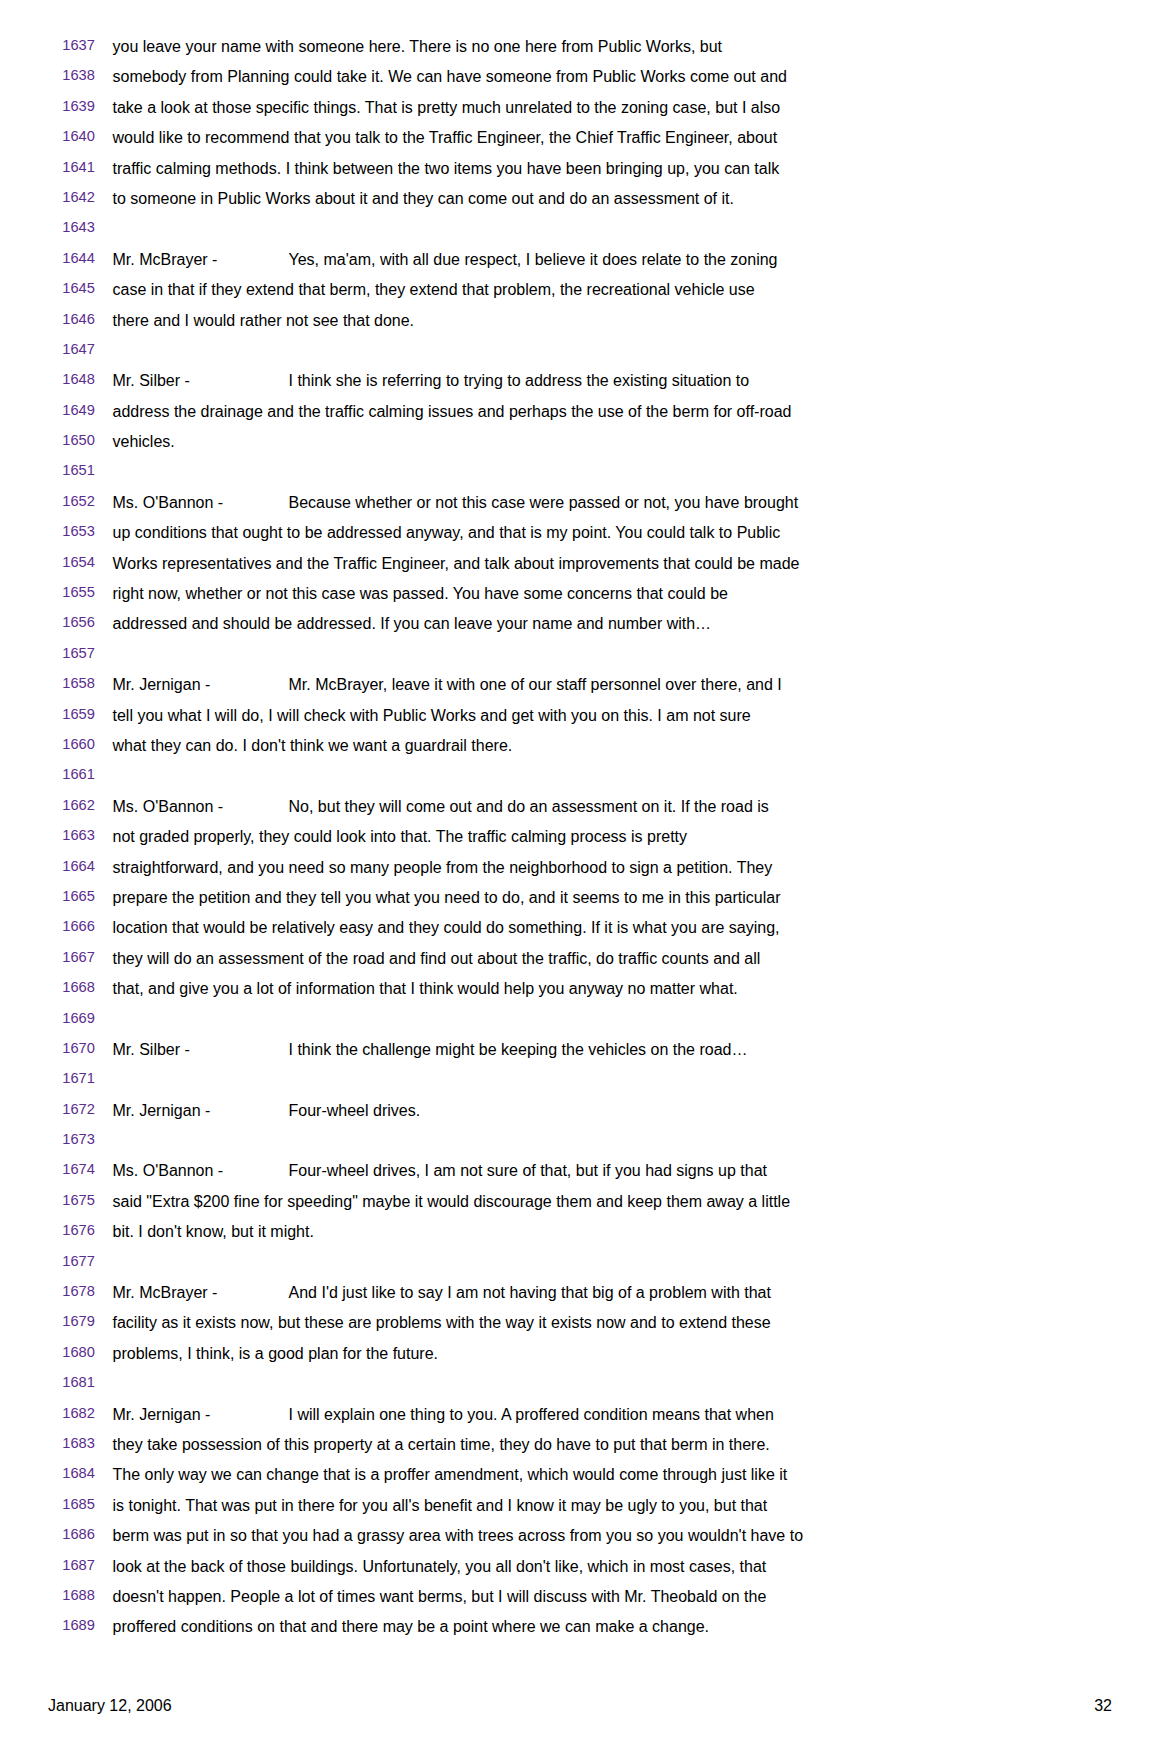1637 you leave your name with someone here. There is no one here from Public Works, but
1638 somebody from Planning could take it. We can have someone from Public Works come out and
1639 take a look at those specific things. That is pretty much unrelated to the zoning case, but I also
1640 would like to recommend that you talk to the Traffic Engineer, the Chief Traffic Engineer, about
1641 traffic calming methods. I think between the two items you have been bringing up, you can talk
1642 to someone in Public Works about it and they can come out and do an assessment of it.
1643
1644 Mr. McBrayer -Yes, ma'am, with all due respect, I believe it does relate to the zoning
1645 case in that if they extend that berm, they extend that problem, the recreational vehicle use
1646 there and I would rather not see that done.
1647
1648 Mr. Silber -I think she is referring to trying to address the existing situation to
1649 address the drainage and the traffic calming issues and perhaps the use of the berm for off-road
1650 vehicles.
1651
1652 Ms. O'Bannon -Because whether or not this case were passed or not, you have brought
1653 up conditions that ought to be addressed anyway, and that is my point. You could talk to Public
1654 Works representatives and the Traffic Engineer, and talk about improvements that could be made
1655 right now, whether or not this case was passed. You have some concerns that could be
1656 addressed and should be addressed. If you can leave your name and number with…
1657
1658 Mr. Jernigan -Mr. McBrayer, leave it with one of our staff personnel over there, and I
1659 tell you what I will do, I will check with Public Works and get with you on this. I am not sure
1660 what they can do. I don't think we want a guardrail there.
1661
1662 Ms. O'Bannon -No, but they will come out and do an assessment on it. If the road is
1663 not graded properly, they could look into that. The traffic calming process is pretty
1664 straightforward, and you need so many people from the neighborhood to sign a petition. They
1665 prepare the petition and they tell you what you need to do, and it seems to me in this particular
1666 location that would be relatively easy and they could do something. If it is what you are saying,
1667 they will do an assessment of the road and find out about the traffic, do traffic counts and all
1668 that, and give you a lot of information that I think would help you anyway no matter what.
1669
1670 Mr. Silber -I think the challenge might be keeping the vehicles on the road…
1671
1672 Mr. Jernigan -Four-wheel drives.
1673
1674 Ms. O'Bannon -Four-wheel drives, I am not sure of that, but if you had signs up that
1675 said "Extra $200 fine for speeding" maybe it would discourage them and keep them away a little
1676 bit. I don't know, but it might.
1677
1678 Mr. McBrayer -And I'd just like to say I am not having that big of a problem with that
1679 facility as it exists now, but these are problems with the way it exists now and to extend these
1680 problems, I think, is a good plan for the future.
1681
1682 Mr. Jernigan -I will explain one thing to you. A proffered condition means that when
1683 they take possession of this property at a certain time, they do have to put that berm in there.
1684 The only way we can change that is a proffer amendment, which would come through just like it
1685 is tonight. That was put in there for you all's benefit and I know it may be ugly to you, but that
1686 berm was put in so that you had a grassy area with trees across from you so you wouldn't have to
1687 look at the back of those buildings. Unfortunately, you all don't like, which in most cases, that
1688 doesn't happen. People a lot of times want berms, but I will discuss with Mr. Theobald on the
1689 proffered conditions on that and there may be a point where we can make a change.
January 12, 2006 32